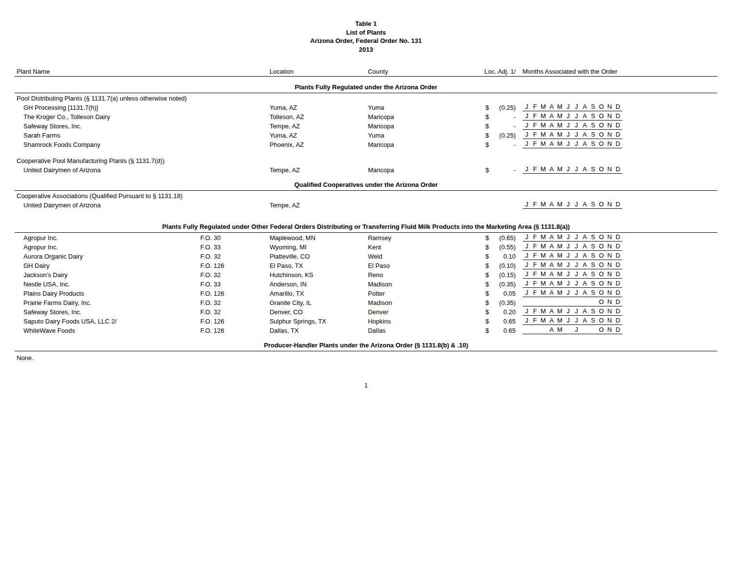Table 1
List of Plants
Arizona Order, Federal Order No. 131
2013
| Plant Name | | Location | County | Loc. Adj. 1/ | Months Associated with the Order |
| --- | --- | --- | --- | --- | --- |
| Plants Fully Regulated under the Arizona Order |
| Pool Distributing Plants (§ 1131.7(a) unless otherwise noted) |
| GH Processing [1131.7(h)] | | Yuma, AZ | Yuma | $ (0.25) | J F M A M J J A S O N D |
| The Kroger Co., Tolleson Dairy | | Tolleson, AZ | Maricopa | $ - | J F M A M J J A S O N D |
| Safeway Stores, Inc. | | Tempe, AZ | Maricopa | $ - | J F M A M J J A S O N D |
| Sarah Farms | | Yuma, AZ | Yuma | $ (0.25) | J F M A M J J A S O N D |
| Shamrock Foods Company | | Phoenix, AZ | Maricopa | $ - | J F M A M J J A S O N D |
| Cooperative Pool Manufacturing Plants (§ 1131.7(d)) |
| United Dairymen of Arizona | | Tempe, AZ | Maricopa | $ - | J F M A M J J A S O N D |
| Qualified Cooperatives under the Arizona Order |
| Cooperative Associations (Qualified Pursuant to § 1131.18) |
| United Dairymen of Arizona | | Tempe, AZ | | | J F M A M J J A S O N D |
| Plants Fully Regulated under Other Federal Orders Distributing or Transferring Fluid Milk Products into the Marketing Area (§ 1131.8(a)) |
| Agropur Inc. | F.O. 30 | Maplewood, MN | Ramsey | $ (0.65) | J F M A M J J A S O N D |
| Agropur Inc. | F.O. 33 | Wyoming, MI | Kent | $ (0.55) | J F M A M J J A S O N D |
| Aurora Organic Dairy | F.O. 32 | Platteville, CO | Weld | $ 0.10 | J F M A M J J A S O N D |
| GH Dairy | F.O. 126 | El Paso, TX | El Paso | $ (0.10) | J F M A M J J A S O N D |
| Jackson's Dairy | F.O. 32 | Hutchinson, KS | Reno | $ (0.15) | J F M A M J J A S O N D |
| Nestle USA, Inc. | F.O. 33 | Anderson, IN | Madison | $ (0.35) | J F M A M J J A S O N D |
| Plains Dairy Products | F.O. 126 | Amarillo, TX | Potter | $ 0.05 | J F M A M J J A S O N D |
| Prairie Farms Dairy, Inc. | F.O. 32 | Granite City, IL | Madison | $ (0.35) | J F M A M J J A S O N D |
| Safeway Stores, Inc. | F.O. 32 | Denver, CO | Denver | $ 0.20 | J F M A M J J A S O N D |
| Saputo Dairy Foods USA, LLC 2/ | F.O. 126 | Sulphur Springs, TX | Hopkins | $ 0.65 | J F M A M J J A S O N D |
| WhiteWave Foods | F.O. 126 | Dallas, TX | Dallas | $ 0.65 | J F M A M J J A S O N D |
| Producer-Handler Plants under the Arizona Order (§ 1131.8(b) & .10) |
| None. |
1